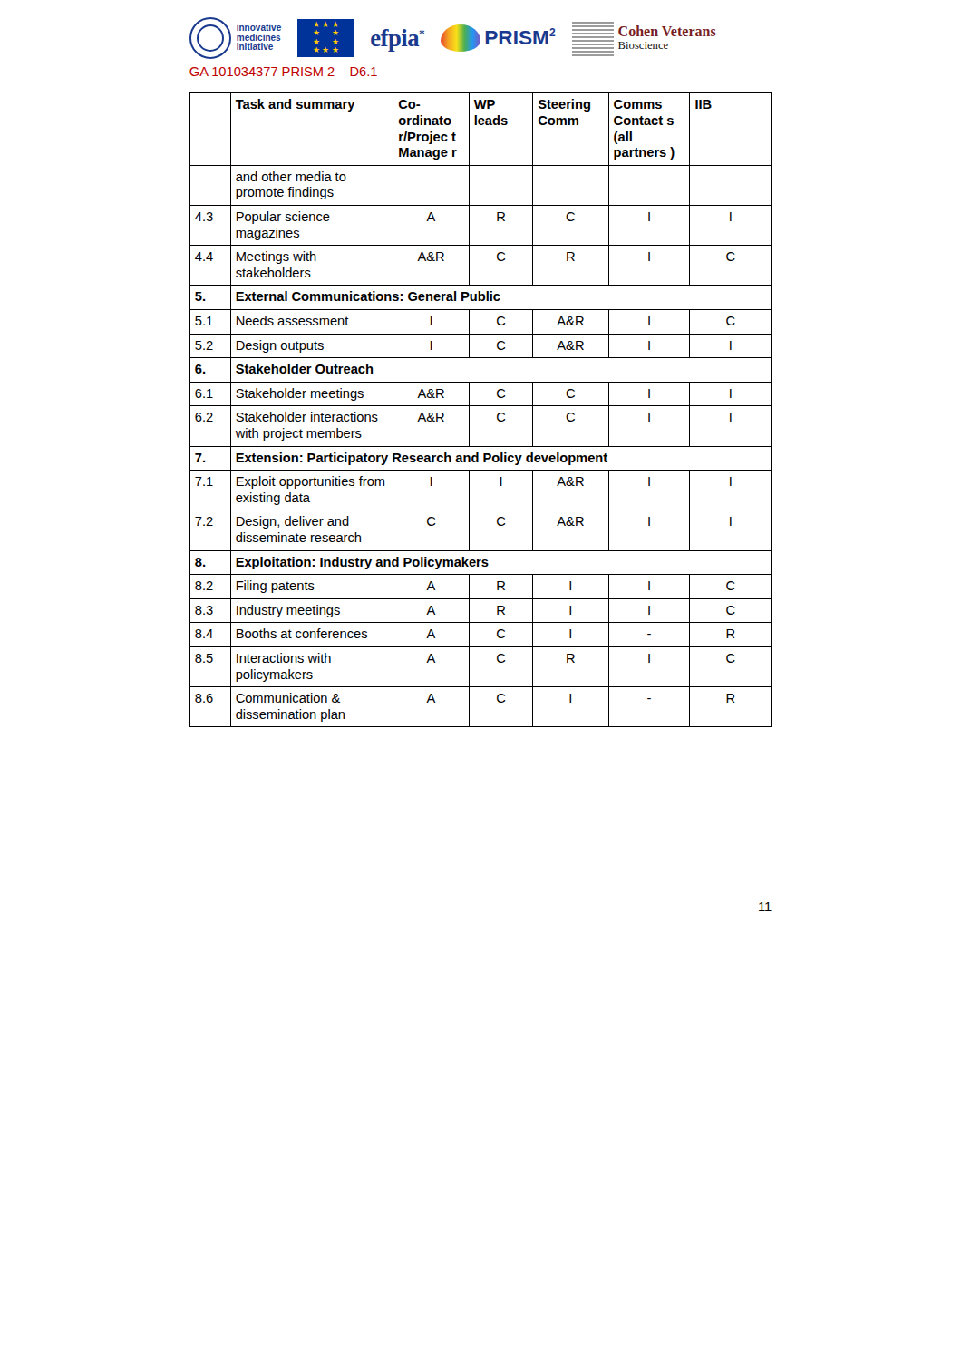innovative
medicines
initiative
★ ★ ★
★ ★
★ ★
★ ★ ★
efpia*
PRISM2
Cohen Veterans Bioscience
GA 101034377 PRISM 2 – D6.1
| | Task and summary | Co-ordinato r/Projec t Manage r | WP leads | Steering Comm | Comms Contact s (all partners ) | IIB |
| --- | --- | --- | --- | --- | --- | --- |
| | and other media to promote findings | | | | | |
| 4.3 | Popular science magazines | A | R | C | I | I |
| 4.4 | Meetings with stakeholders | A&R | C | R | I | C |
| 5. | External Communications: General Public |
| 5.1 | Needs assessment | I | C | A&R | I | C |
| 5.2 | Design outputs | I | C | A&R | I | I |
| 6. | Stakeholder Outreach |
| 6.1 | Stakeholder meetings | A&R | C | C | I | I |
| 6.2 | Stakeholder interactions with project members | A&R | C | C | I | I |
| 7. | Extension: Participatory Research and Policy development |
| 7.1 | Exploit opportunities from existing data | I | I | A&R | I | I |
| 7.2 | Design, deliver and disseminate research | C | C | A&R | I | I |
| 8. | Exploitation: Industry and Policymakers |
| 8.2 | Filing patents | A | R | I | I | C |
| 8.3 | Industry meetings | A | R | I | I | C |
| 8.4 | Booths at conferences | A | C | I | - | R |
| 8.5 | Interactions with policymakers | A | C | R | I | C |
| 8.6 | Communication & dissemination plan | A | C | I | - | R |
11